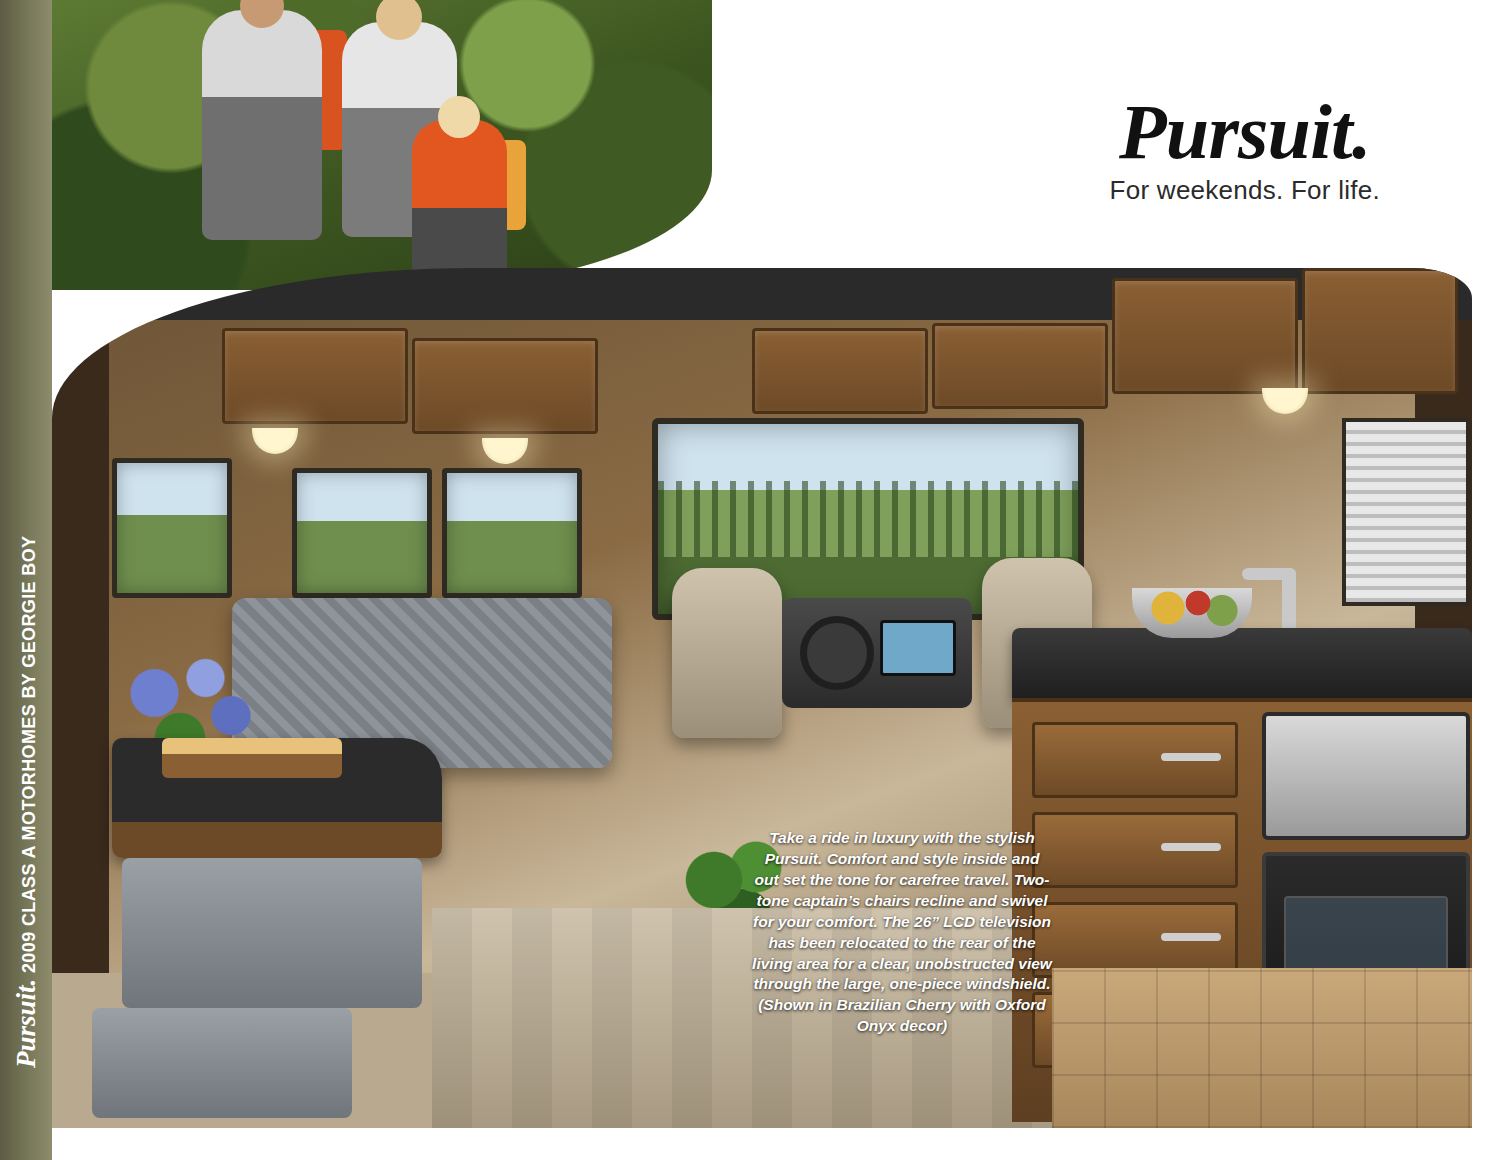Pursuit. 2009 CLASS A MOTORHOMES BY GEORGIE BOY
Pursuit.
For weekends. For life.
Take a ride in luxury with the stylish Pursuit. Comfort and style inside and out set the tone for carefree travel. Two-tone captain’s chairs recline and swivel for your comfort. The 26” LCD television has been relocated to the rear of the living area for a clear, unobstructed view through the large, one-piece windshield. (Shown in Brazilian Cherry with Oxford Onyx decor)